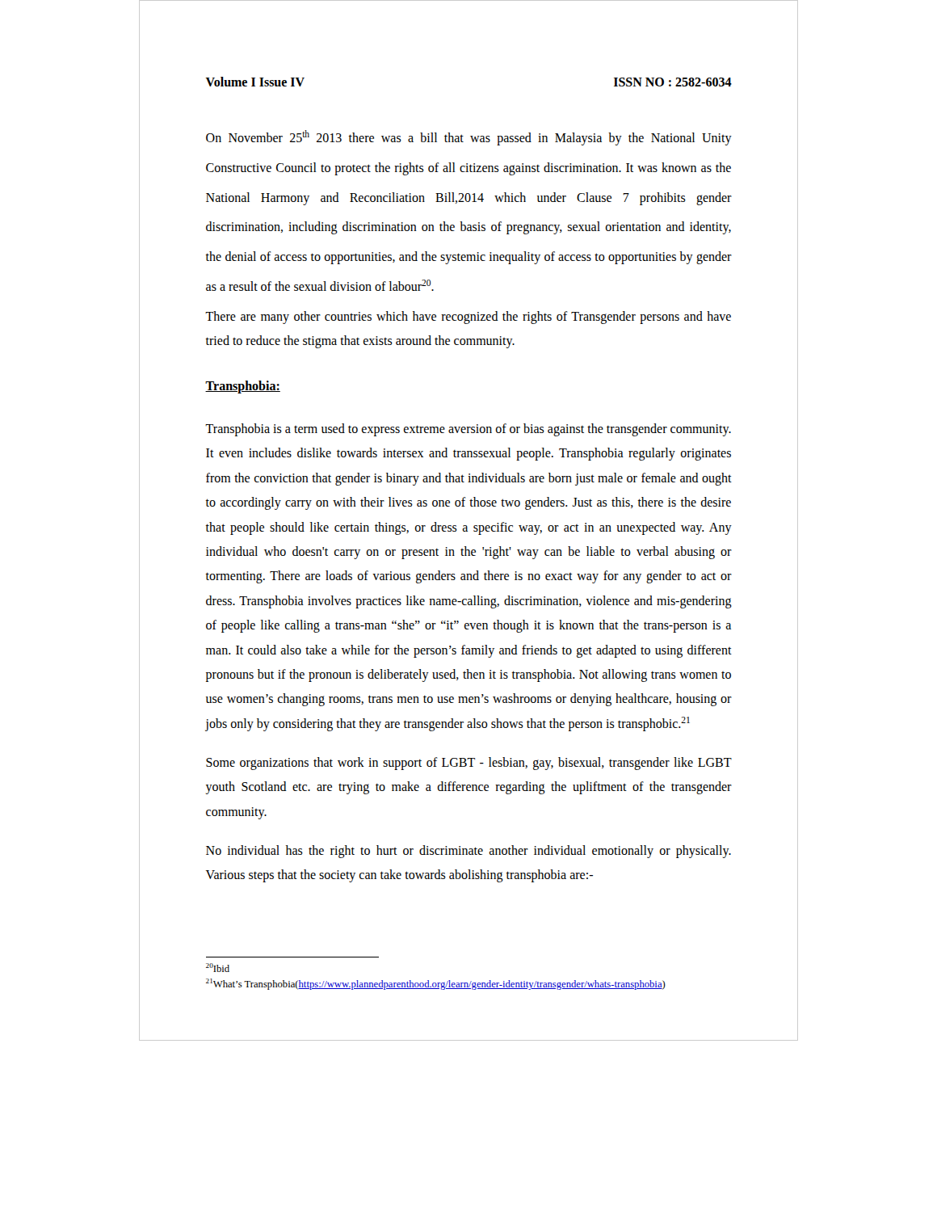Volume I Issue IV ISSN NO : 2582-6034
On November 25th 2013 there was a bill that was passed in Malaysia by the National Unity Constructive Council to protect the rights of all citizens against discrimination. It was known as the National Harmony and Reconciliation Bill,2014 which under Clause 7 prohibits gender discrimination, including discrimination on the basis of pregnancy, sexual orientation and identity, the denial of access to opportunities, and the systemic inequality of access to opportunities by gender as a result of the sexual division of labour20.
There are many other countries which have recognized the rights of Transgender persons and have tried to reduce the stigma that exists around the community.
Transphobia:
Transphobia is a term used to express extreme aversion of or bias against the transgender community. It even includes dislike towards intersex and transsexual people. Transphobia regularly originates from the conviction that gender is binary and that individuals are born just male or female and ought to accordingly carry on with their lives as one of those two genders. Just as this, there is the desire that people should like certain things, or dress a specific way, or act in an unexpected way. Any individual who doesn't carry on or present in the 'right' way can be liable to verbal abusing or tormenting. There are loads of various genders and there is no exact way for any gender to act or dress. Transphobia involves practices like name-calling, discrimination, violence and mis-gendering of people like calling a trans-man “she” or “it” even though it is known that the trans-person is a man. It could also take a while for the person’s family and friends to get adapted to using different pronouns but if the pronoun is deliberately used, then it is transphobia. Not allowing trans women to use women’s changing rooms, trans men to use men’s washrooms or denying healthcare, housing or jobs only by considering that they are transgender also shows that the person is transphobic.21
Some organizations that work in support of LGBT - lesbian, gay, bisexual, transgender like LGBT youth Scotland etc. are trying to make a difference regarding the upliftment of the transgender community.
No individual has the right to hurt or discriminate another individual emotionally or physically. Various steps that the society can take towards abolishing transphobia are:-
20Ibid
21What’s Transphobia(https://www.plannedparenthood.org/learn/gender-identity/transgender/whats-transphobia)